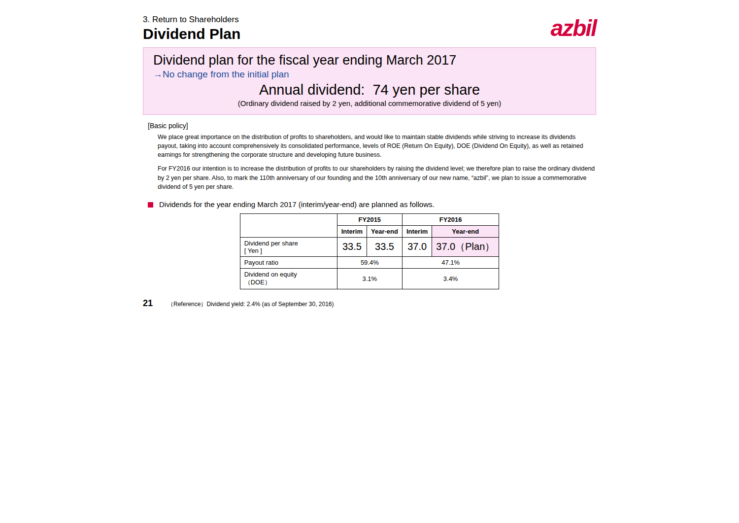3. Return to Shareholders
Dividend Plan
azbil
Dividend plan for the fiscal year ending March 2017
→No change from the initial plan
Annual dividend: 74 yen per share
(Ordinary dividend raised by 2 yen, additional commemorative dividend of 5 yen)
[Basic policy]
We place great importance on the distribution of profits to shareholders, and would like to maintain stable dividends while striving to increase its dividends payout, taking into account comprehensively its consolidated performance, levels of ROE (Return On Equity), DOE (Dividend On Equity), as well as retained earnings for strengthening the corporate structure and developing future business.
For FY2016 our intention is to increase the distribution of profits to our shareholders by raising the dividend level; we therefore plan to raise the ordinary dividend by 2 yen per share. Also, to mark the 110th anniversary of our founding and the 10th anniversary of our new name, “azbil”, we plan to issue a commemorative dividend of 5 yen per share.
Dividends for the year ending March 2017 (interim/year-end) are planned as follows.
| | FY2015 | FY2016 |
| --- | --- | --- |
| Interim | Year-end | Interim | Year-end |
| Dividend per share [ Yen ] | 33.5 | 33.5 | 37.0 | 37.0（Plan） |
| Payout ratio | 59.4% | 47.1% |
| Dividend on equity （DOE） | 3.1% | 3.4% |
21 （Reference）Dividend yield: 2.4% (as of September 30, 2016)